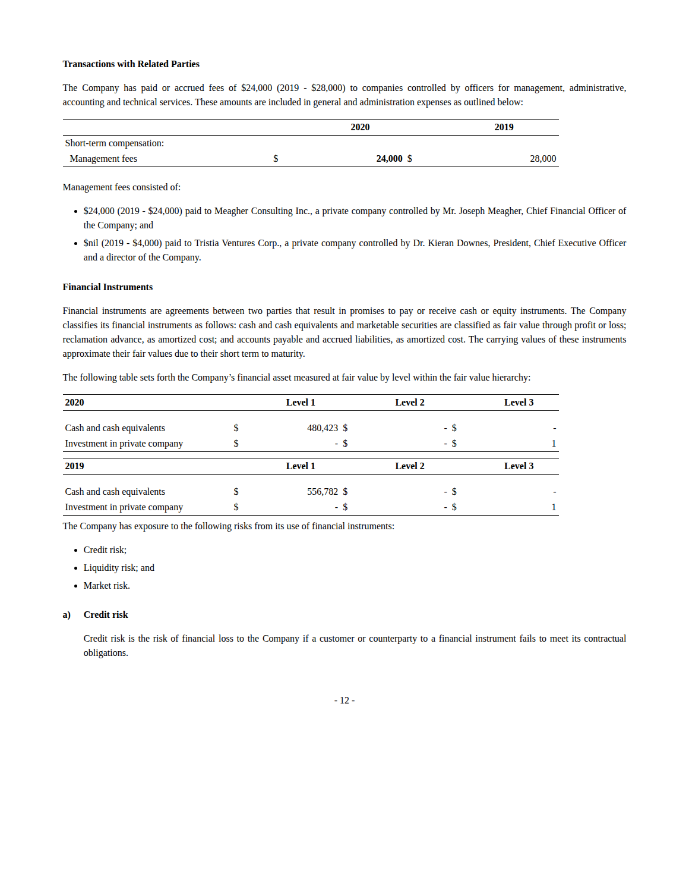Transactions with Related Parties
The Company has paid or accrued fees of $24,000 (2019 - $28,000) to companies controlled by officers for management, administrative, accounting and technical services. These amounts are included in general and administration expenses as outlined below:
| | | 2020 | | 2019 |
| Short-term compensation: | | | | |
| Management fees | $ | 24,000 | $ | 28,000 |
Management fees consisted of:
$24,000 (2019 - $24,000) paid to Meagher Consulting Inc., a private company controlled by Mr. Joseph Meagher, Chief Financial Officer of the Company; and
$nil (2019 - $4,000) paid to Tristia Ventures Corp., a private company controlled by Dr. Kieran Downes, President, Chief Executive Officer and a director of the Company.
Financial Instruments
Financial instruments are agreements between two parties that result in promises to pay or receive cash or equity instruments. The Company classifies its financial instruments as follows: cash and cash equivalents and marketable securities are classified as fair value through profit or loss; reclamation advance, as amortized cost; and accounts payable and accrued liabilities, as amortized cost. The carrying values of these instruments approximate their fair values due to their short term to maturity.
The following table sets forth the Company’s financial asset measured at fair value by level within the fair value hierarchy:
| 2020 | | Level 1 | | Level 2 | | Level 3 |
| Cash and cash equivalents | $ | 480,423 | $ | - | $ | - |
| Investment in private company | $ | - | $ | - | $ | 1 |
| 2019 | | Level 1 | | Level 2 | | Level 3 |
| Cash and cash equivalents | $ | 556,782 | $ | - | $ | - |
| Investment in private company | $ | - | $ | - | $ | 1 |
The Company has exposure to the following risks from its use of financial instruments:
Credit risk;
Liquidity risk; and
Market risk.
a) Credit risk
Credit risk is the risk of financial loss to the Company if a customer or counterparty to a financial instrument fails to meet its contractual obligations.
- 12 -